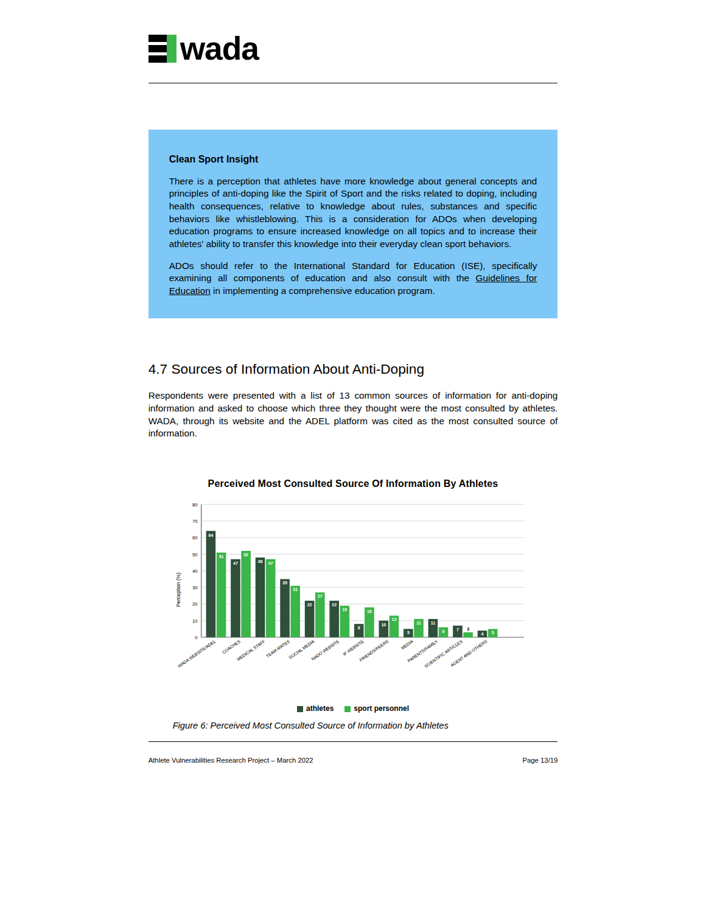wada
Clean Sport Insight
There is a perception that athletes have more knowledge about general concepts and principles of anti-doping like the Spirit of Sport and the risks related to doping, including health consequences, relative to knowledge about rules, substances and specific behaviors like whistleblowing. This is a consideration for ADOs when developing education programs to ensure increased knowledge on all topics and to increase their athletes' ability to transfer this knowledge into their everyday clean sport behaviors.
ADOs should refer to the International Standard for Education (ISE), specifically examining all components of education and also consult with the Guidelines for Education in implementing a comprehensive education program.
4.7 Sources of Information About Anti-Doping
Respondents were presented with a list of 13 common sources of information for anti-doping information and asked to choose which three they thought were the most consulted by athletes. WADA, through its website and the ADEL platform was cited as the most consulted source of information.
Perceived Most Consulted Source Of Information By Athletes
Perception (%) 0 10 20 30 40 50 60 70 80 64 51 47 52 48 47 35 31 22 27 22 19 8 18 10 13 5 11 11 6 7 3 4 5 WADA WEBSITE/ADEL COACHES MEDICAL STAFF TEAM-MATES SOCIAL MEDIA NADO WEBSITE IF WEBSITE FRIENDS/PEERS MEDIA PARENTS/FAMILY SCIENTIFIC ARTICLES AGENT AND OTHERS
athletes
sport personnel
Figure 6: Perceived Most Consulted Source of Information by Athletes
Athlete Vulnerabilities Research Project – March 2022
Page 13/19